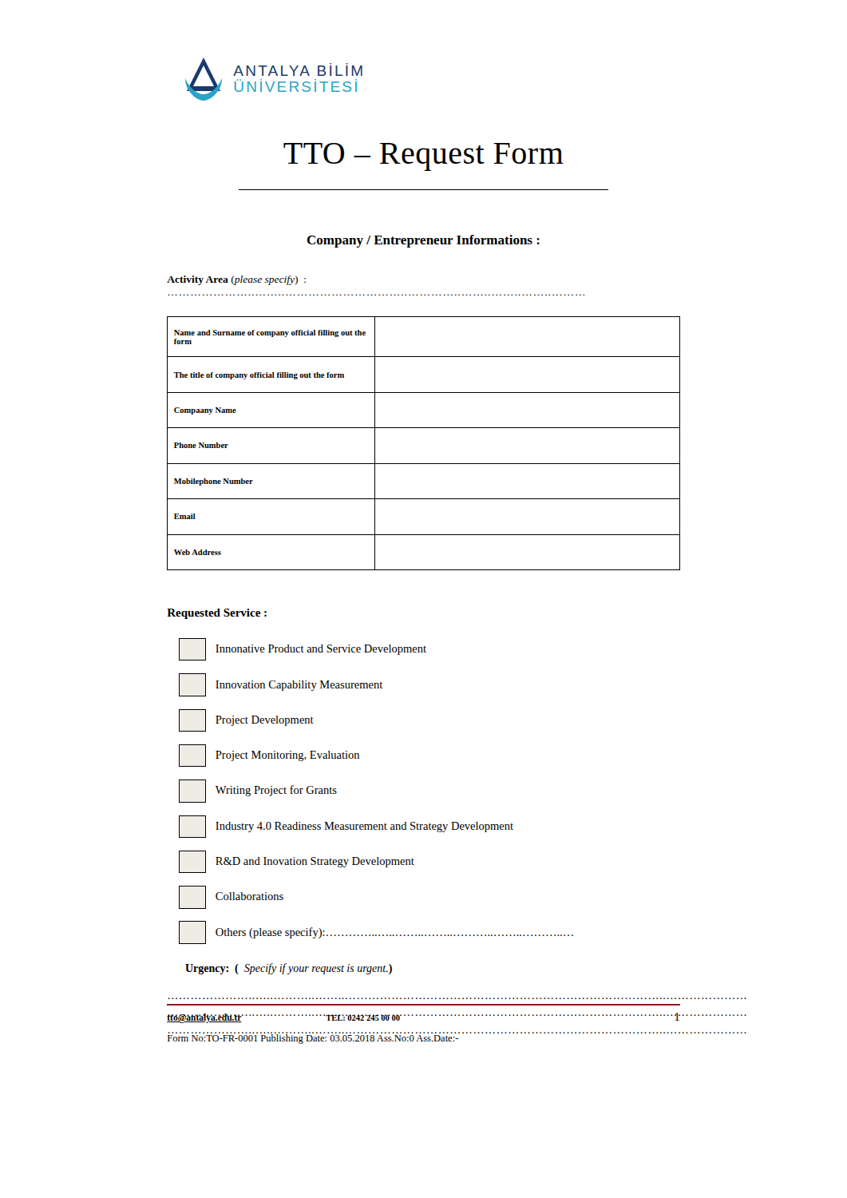ANTALYA BİLİM
ÜNİVERSİTESİ
TTO – Request Form
Company / Entrepreneur Informations :
Activity Area (please specify) : …………………..……..…………………………..…………..……..……..……..………
| Name and Surname of company official filling out the form | |
| The title of company official filling out the form | |
| Compaany Name | |
| Phone Number | |
| Mobilephone Number | |
| Email | |
| Web Address | |
Requested Service :
Innonative Product and Service Development
Innovation Capability Measurement
Project Development
Project Monitoring, Evaluation
Writing Project for Grants
Industry 4.0 Readiness Measurement and Strategy Development
R&D and Inovation Strategy Development
Collaborations
Others (please specify):…………..…..……..……..………..……..………..…
Urgency: ( Specify if your request is urgent.)
…………………..…..………..……..………………………………………………………………………..…………………
…………………..…..………..……..………………………………………………………………………..…………………
…………………..…..………..……..………………………………………………………………………..…………………
tto@antalya.edu.tr TEL: 0242 245 00 00 1
Form No:TO-FR-0001 Publishing Date: 03.05.2018 Ass.No:0 Ass.Date:-